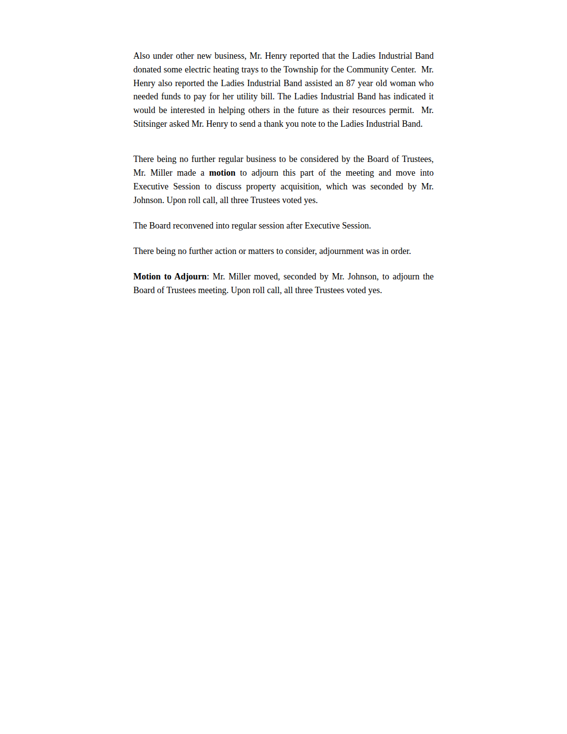Also under other new business, Mr. Henry reported that the Ladies Industrial Band donated some electric heating trays to the Township for the Community Center. Mr. Henry also reported the Ladies Industrial Band assisted an 87 year old woman who needed funds to pay for her utility bill. The Ladies Industrial Band has indicated it would be interested in helping others in the future as their resources permit. Mr. Stitsinger asked Mr. Henry to send a thank you note to the Ladies Industrial Band.
There being no further regular business to be considered by the Board of Trustees, Mr. Miller made a motion to adjourn this part of the meeting and move into Executive Session to discuss property acquisition, which was seconded by Mr. Johnson. Upon roll call, all three Trustees voted yes.
The Board reconvened into regular session after Executive Session.
There being no further action or matters to consider, adjournment was in order.
Motion to Adjourn: Mr. Miller moved, seconded by Mr. Johnson, to adjourn the Board of Trustees meeting. Upon roll call, all three Trustees voted yes.